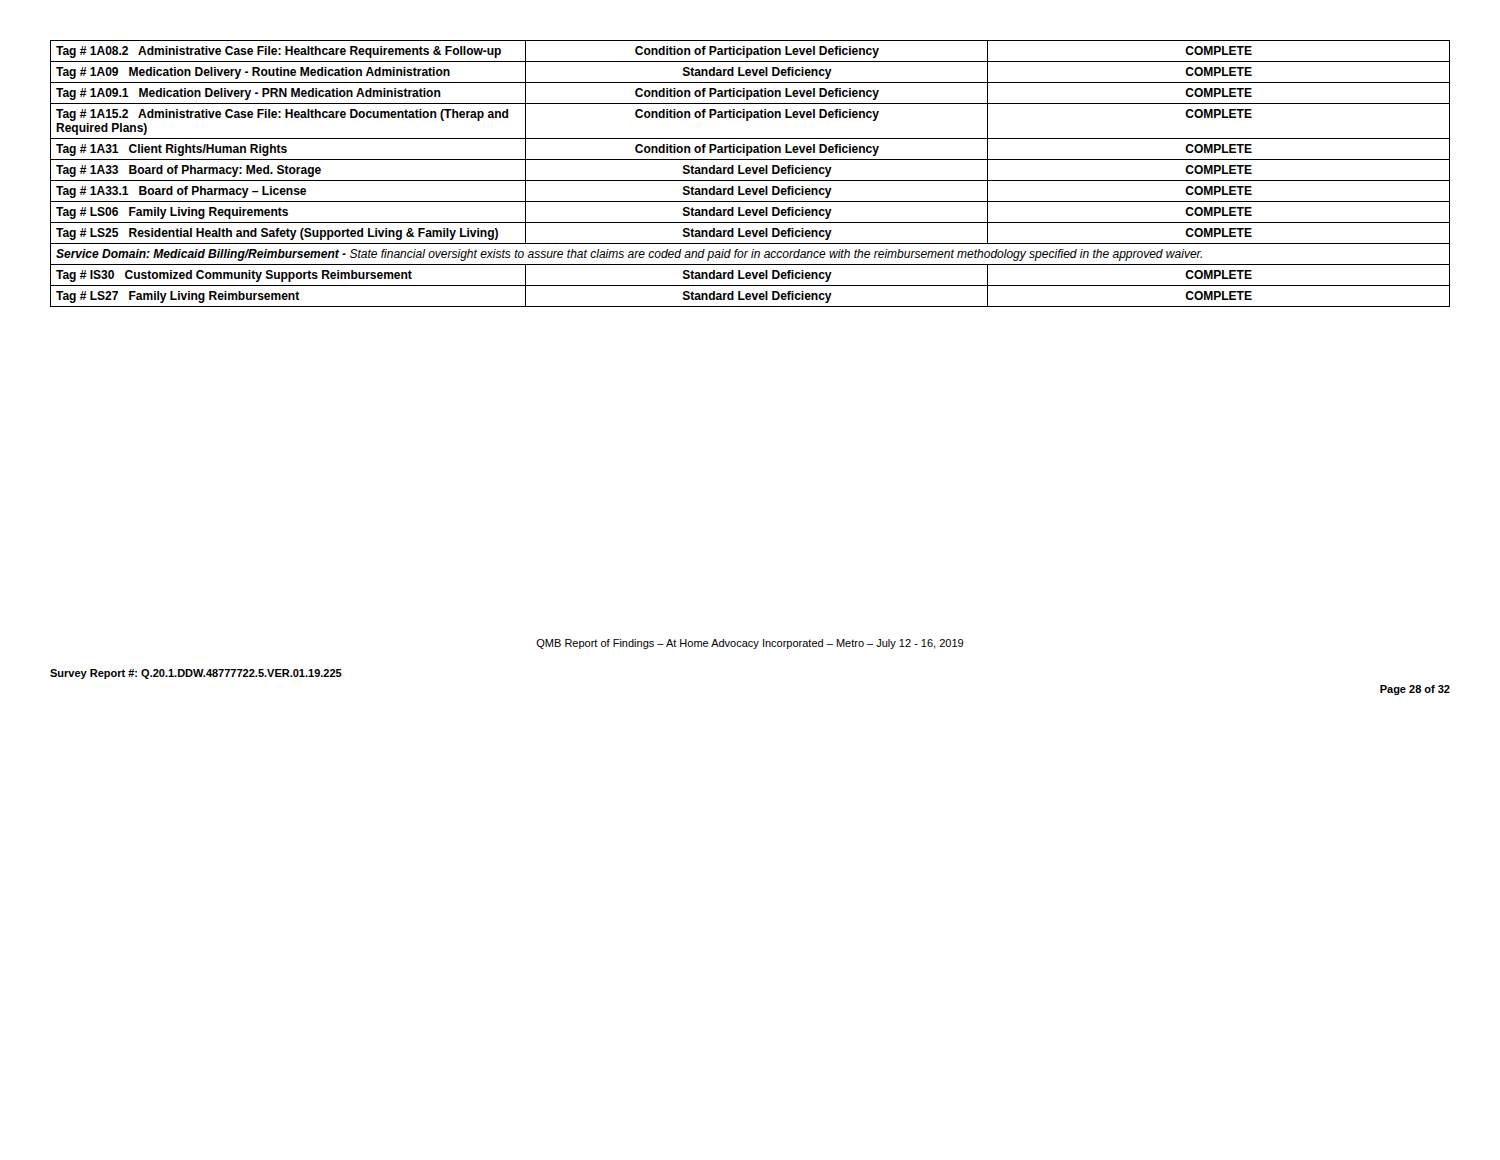| Tag # 1A08.2 Administrative Case File: Healthcare Requirements & Follow-up | Condition of Participation Level Deficiency | COMPLETE |
| Tag # 1A09 Medication Delivery - Routine Medication Administration | Standard Level Deficiency | COMPLETE |
| Tag # 1A09.1 Medication Delivery - PRN Medication Administration | Condition of Participation Level Deficiency | COMPLETE |
| Tag # 1A15.2 Administrative Case File: Healthcare Documentation (Therap and Required Plans) | Condition of Participation Level Deficiency | COMPLETE |
| Tag # 1A31 Client Rights/Human Rights | Condition of Participation Level Deficiency | COMPLETE |
| Tag # 1A33 Board of Pharmacy: Med. Storage | Standard Level Deficiency | COMPLETE |
| Tag # 1A33.1 Board of Pharmacy – License | Standard Level Deficiency | COMPLETE |
| Tag # LS06 Family Living Requirements | Standard Level Deficiency | COMPLETE |
| Tag # LS25 Residential Health and Safety (Supported Living & Family Living) | Standard Level Deficiency | COMPLETE |
| Service Domain: Medicaid Billing/Reimbursement - State financial oversight exists to assure that claims are coded and paid for in accordance with the reimbursement methodology specified in the approved waiver. |
| Tag # IS30 Customized Community Supports Reimbursement | Standard Level Deficiency | COMPLETE |
| Tag # LS27 Family Living Reimbursement | Standard Level Deficiency | COMPLETE |
QMB Report of Findings – At Home Advocacy Incorporated – Metro – July 12 - 16, 2019
Survey Report #: Q.20.1.DDW.48777722.5.VER.01.19.225
Page 28 of 32